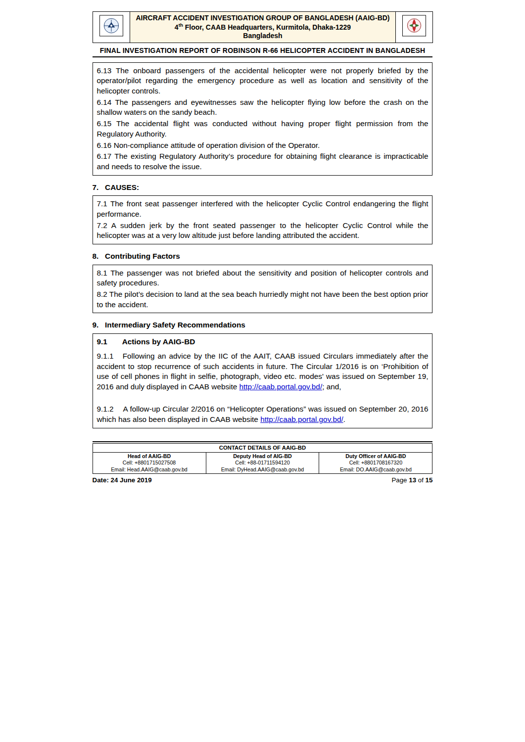AIRCRAFT ACCIDENT INVESTIGATION GROUP OF BANGLADESH (AAIG-BD)
4th Floor, CAAB Headquarters, Kurmitola, Dhaka-1229
Bangladesh
FINAL INVESTIGATION REPORT OF ROBINSON R-66 HELICOPTER ACCIDENT IN BANGLADESH
6.13 The onboard passengers of the accidental helicopter were not properly briefed by the operator/pilot regarding the emergency procedure as well as location and sensitivity of the helicopter controls.
6.14 The passengers and eyewitnesses saw the helicopter flying low before the crash on the shallow waters on the sandy beach.
6.15 The accidental flight was conducted without having proper flight permission from the Regulatory Authority.
6.16 Non-compliance attitude of operation division of the Operator.
6.17 The existing Regulatory Authority’s procedure for obtaining flight clearance is impracticable and needs to resolve the issue.
7. CAUSES:
7.1 The front seat passenger interfered with the helicopter Cyclic Control endangering the flight performance.
7.2 A sudden jerk by the front seated passenger to the helicopter Cyclic Control while the helicopter was at a very low altitude just before landing attributed the accident.
8. Contributing Factors
8.1 The passenger was not briefed about the sensitivity and position of helicopter controls and safety procedures.
8.2 The pilot’s decision to land at the sea beach hurriedly might not have been the best option prior to the accident.
9. Intermediary Safety Recommendations
9.1 Actions by AAIG-BD
9.1.1 Following an advice by the IIC of the AAIT, CAAB issued Circulars immediately after the accident to stop recurrence of such accidents in future. The Circular 1/2016 is on ‘Prohibition of use of cell phones in flight in selfie, photograph, video etc. modes’ was issued on September 19, 2016 and duly displayed in CAAB website http://caab.portal.gov.bd/; and,
9.1.2 A follow-up Circular 2/2016 on “Helicopter Operations” was issued on September 20, 2016 which has also been displayed in CAAB website http://caab.portal.gov.bd/.
| CONTACT DETAILS OF AAIG-BD |
| --- |
| Head of AAIG-BD Cell: +8801715027508 Email: Head.AAIG@caab.gov.bd | Deputy Head of AIG-BD Cell: +88-01711594120 Email: DyHead.AAIG@caab.gov.bd | Duty Officer of AAIG-BD Cell: +8801708167320 Email: DO.AAIG@caab.gov.bd |
Date: 24 June 2019
Page 13 of 15